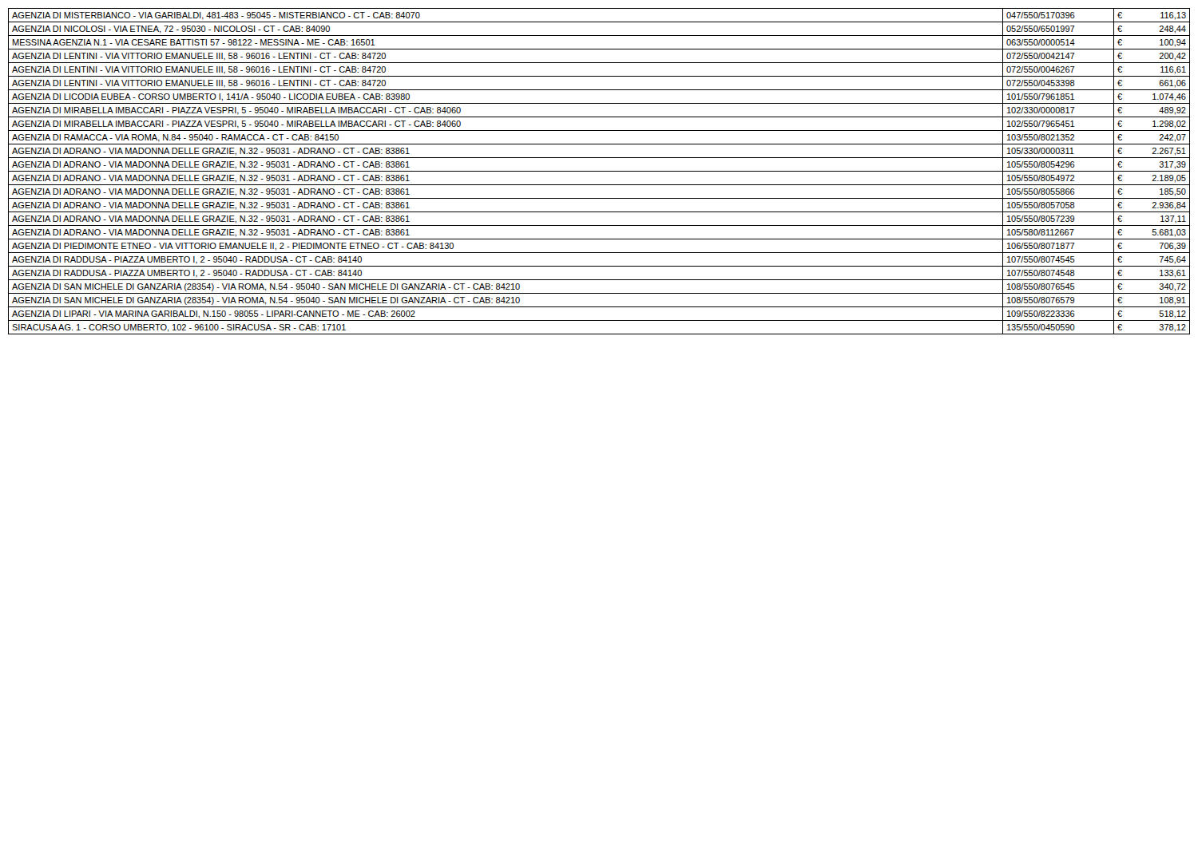| AGENZIA DI MISTERBIANCO - VIA GARIBALDI, 481-483 - 95045 - MISTERBIANCO - CT - CAB: 84070 | 047/550/5170396 | € | 116,13 |
| AGENZIA DI NICOLOSI - VIA ETNEA, 72 - 95030 - NICOLOSI - CT - CAB: 84090 | 052/550/6501997 | € | 248,44 |
| MESSINA AGENZIA N.1 - VIA CESARE BATTISTI 57 - 98122 - MESSINA - ME - CAB: 16501 | 063/550/0000514 | € | 100,94 |
| AGENZIA DI LENTINI - VIA VITTORIO EMANUELE III, 58 - 96016 - LENTINI - CT - CAB: 84720 | 072/550/0042147 | € | 200,42 |
| AGENZIA DI LENTINI - VIA VITTORIO EMANUELE III, 58 - 96016 - LENTINI - CT - CAB: 84720 | 072/550/0046267 | € | 116,61 |
| AGENZIA DI LENTINI - VIA VITTORIO EMANUELE III, 58 - 96016 - LENTINI - CT - CAB: 84720 | 072/550/0453398 | € | 661,06 |
| AGENZIA DI LICODIA EUBEA - CORSO UMBERTO I, 141/A - 95040 - LICODIA EUBEA - CAB: 83980 | 101/550/7961851 | € | 1.074,46 |
| AGENZIA DI MIRABELLA IMBACCARI - PIAZZA VESPRI, 5 - 95040 - MIRABELLA IMBACCARI - CT - CAB: 84060 | 102/330/0000817 | € | 489,92 |
| AGENZIA DI MIRABELLA IMBACCARI - PIAZZA VESPRI, 5 - 95040 - MIRABELLA IMBACCARI - CT - CAB: 84060 | 102/550/7965451 | € | 1.298,02 |
| AGENZIA DI RAMACCA - VIA ROMA, N.84 - 95040 - RAMACCA - CT - CAB: 84150 | 103/550/8021352 | € | 242,07 |
| AGENZIA DI ADRANO - VIA MADONNA DELLE GRAZIE, N.32 - 95031 - ADRANO - CT - CAB: 83861 | 105/330/0000311 | € | 2.267,51 |
| AGENZIA DI ADRANO - VIA MADONNA DELLE GRAZIE, N.32 - 95031 - ADRANO - CT - CAB: 83861 | 105/550/8054296 | € | 317,39 |
| AGENZIA DI ADRANO - VIA MADONNA DELLE GRAZIE, N.32 - 95031 - ADRANO - CT - CAB: 83861 | 105/550/8054972 | € | 2.189,05 |
| AGENZIA DI ADRANO - VIA MADONNA DELLE GRAZIE, N.32 - 95031 - ADRANO - CT - CAB: 83861 | 105/550/8055866 | € | 185,50 |
| AGENZIA DI ADRANO - VIA MADONNA DELLE GRAZIE, N.32 - 95031 - ADRANO - CT - CAB: 83861 | 105/550/8057058 | € | 2.936,84 |
| AGENZIA DI ADRANO - VIA MADONNA DELLE GRAZIE, N.32 - 95031 - ADRANO - CT - CAB: 83861 | 105/550/8057239 | € | 137,11 |
| AGENZIA DI ADRANO - VIA MADONNA DELLE GRAZIE, N.32 - 95031 - ADRANO - CT - CAB: 83861 | 105/580/8112667 | € | 5.681,03 |
| AGENZIA DI PIEDIMONTE ETNEO - VIA VITTORIO EMANUELE II, 2 - PIEDIMONTE ETNEO - CT - CAB: 84130 | 106/550/8071877 | € | 706,39 |
| AGENZIA DI RADDUSA - PIAZZA UMBERTO I, 2 - 95040 - RADDUSA - CT - CAB: 84140 | 107/550/8074545 | € | 745,64 |
| AGENZIA DI RADDUSA - PIAZZA UMBERTO I, 2 - 95040 - RADDUSA - CT - CAB: 84140 | 107/550/8074548 | € | 133,61 |
| AGENZIA DI SAN MICHELE DI GANZARIA (28354) - VIA ROMA, N.54 - 95040 - SAN MICHELE DI GANZARIA - CT - CAB: 84210 | 108/550/8076545 | € | 340,72 |
| AGENZIA DI SAN MICHELE DI GANZARIA (28354) - VIA ROMA, N.54 - 95040 - SAN MICHELE DI GANZARIA - CT - CAB: 84210 | 108/550/8076579 | € | 108,91 |
| AGENZIA DI LIPARI - VIA MARINA GARIBALDI, N.150 - 98055 - LIPARI-CANNETO - ME - CAB: 26002 | 109/550/8223336 | € | 518,12 |
| SIRACUSA AG. 1 - CORSO UMBERTO, 102 - 96100 - SIRACUSA - SR - CAB: 17101 | 135/550/0450590 | € | 378,12 |